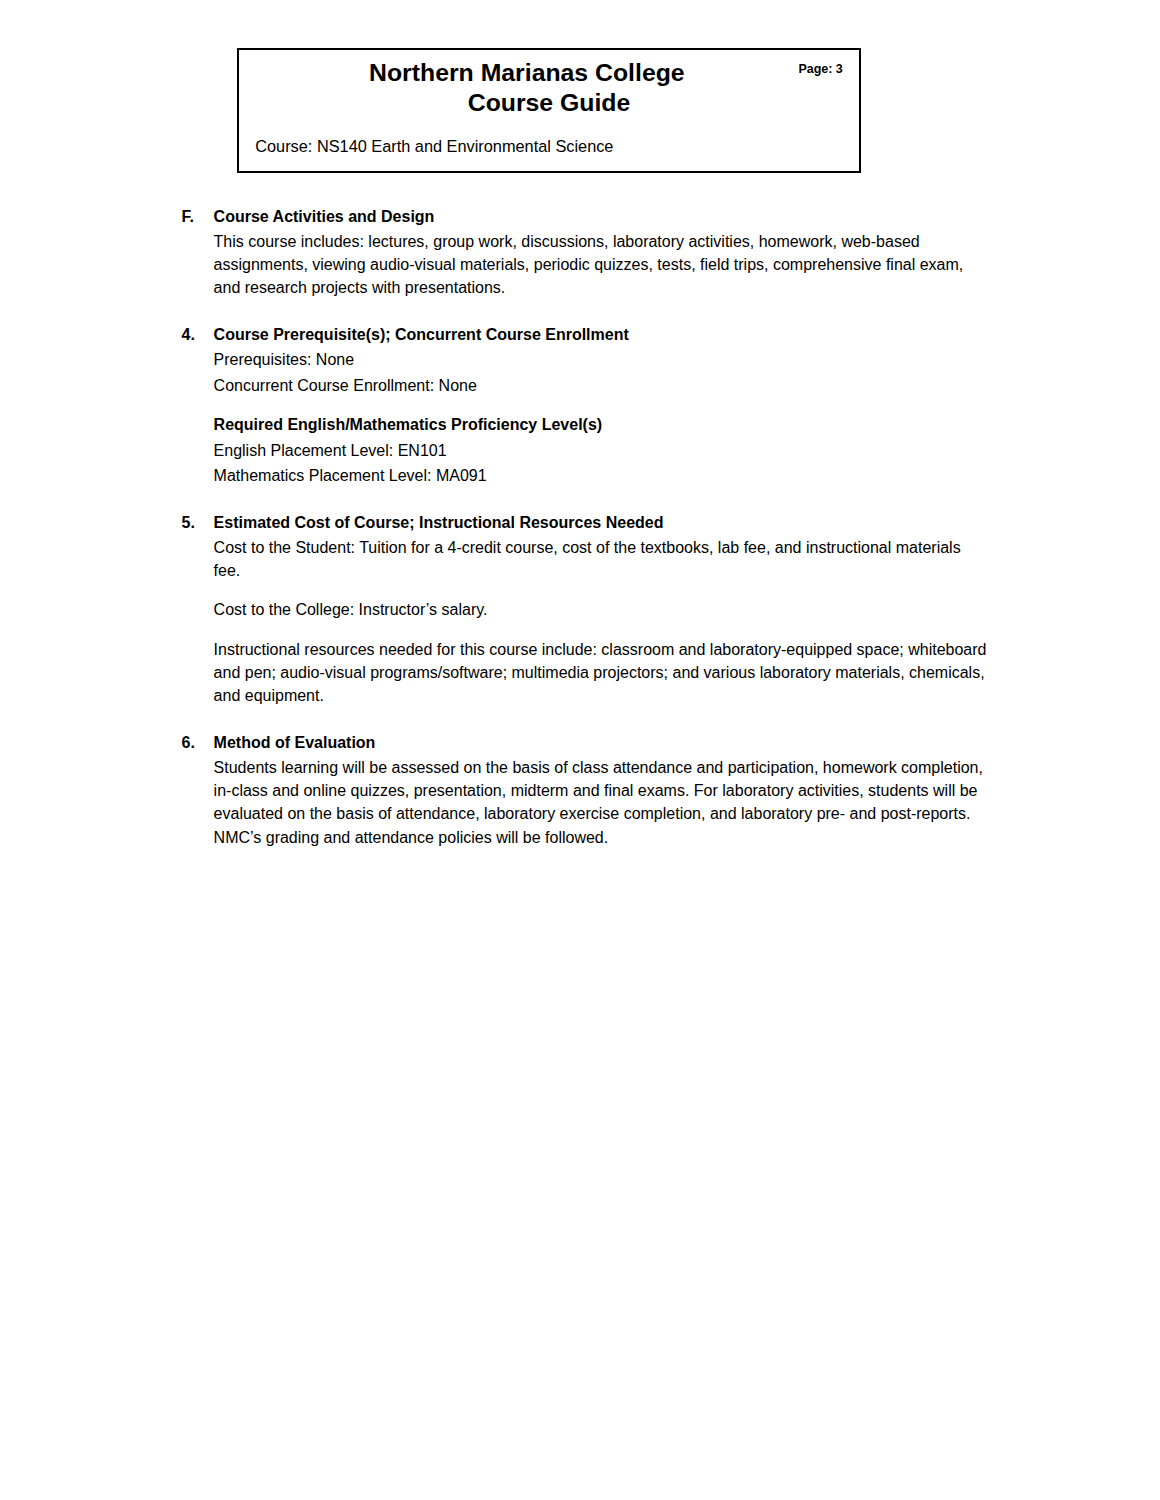Page: 3
Northern Marianas College
Course Guide
Course: NS140 Earth and Environmental Science
F. Course Activities and Design
This course includes: lectures, group work, discussions, laboratory activities, homework, web-based assignments, viewing audio-visual materials, periodic quizzes, tests, field trips, comprehensive final exam, and research projects with presentations.
4. Course Prerequisite(s); Concurrent Course Enrollment
Prerequisites: None
Concurrent Course Enrollment: None
Required English/Mathematics Proficiency Level(s)
English Placement Level: EN101
Mathematics Placement Level: MA091
5. Estimated Cost of Course; Instructional Resources Needed
Cost to the Student: Tuition for a 4-credit course, cost of the textbooks, lab fee, and instructional materials fee.
Cost to the College: Instructor’s salary.
Instructional resources needed for this course include: classroom and laboratory-equipped space; whiteboard and pen; audio-visual programs/software; multimedia projectors; and various laboratory materials, chemicals, and equipment.
6. Method of Evaluation
Students learning will be assessed on the basis of class attendance and participation, homework completion, in-class and online quizzes, presentation, midterm and final exams. For laboratory activities, students will be evaluated on the basis of attendance, laboratory exercise completion, and laboratory pre- and post-reports. NMC’s grading and attendance policies will be followed.